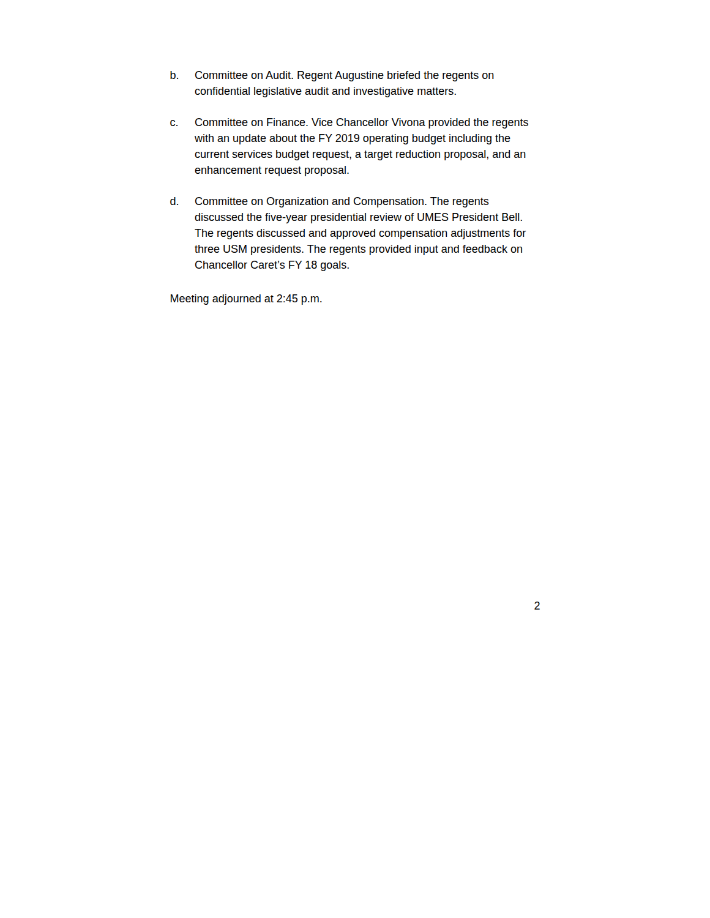b. Committee on Audit. Regent Augustine briefed the regents on confidential legislative audit and investigative matters.
c. Committee on Finance. Vice Chancellor Vivona provided the regents with an update about the FY 2019 operating budget including the current services budget request, a target reduction proposal, and an enhancement request proposal.
d. Committee on Organization and Compensation. The regents discussed the five-year presidential review of UMES President Bell. The regents discussed and approved compensation adjustments for three USM presidents. The regents provided input and feedback on Chancellor Caret’s FY 18 goals.
Meeting adjourned at 2:45 p.m.
2